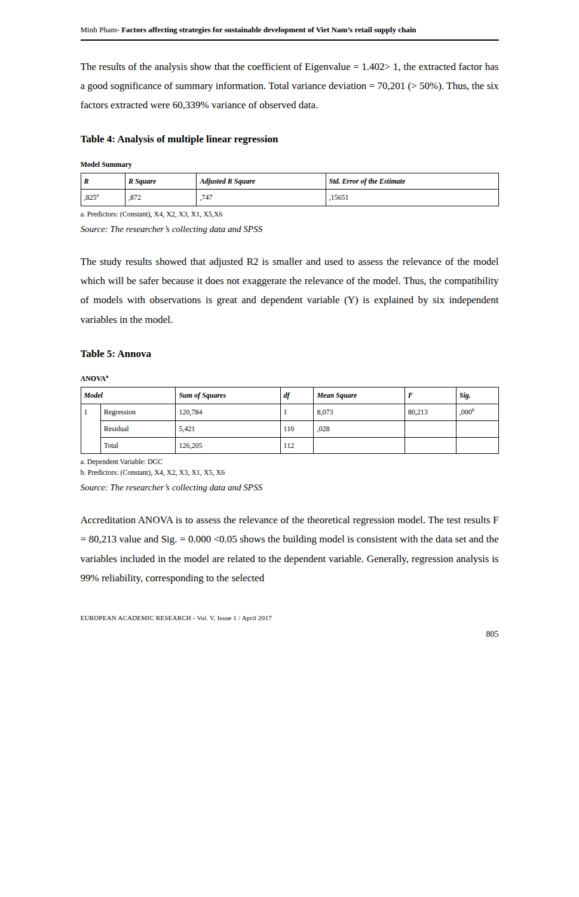Minh Pham- Factors affecting strategies for sustainable development of Viet Nam’s retail supply chain
The results of the analysis show that the coefficient of Eigenvalue = 1.402> 1, the extracted factor has a good sognificance of summary information. Total variance deviation = 70,201 (> 50%). Thus, the six factors extracted were 60,339% variance of observed data.
Table 4: Analysis of multiple linear regression
Model Summary
| R | R Square | Adjusted R Square | Std. Error of the Estimate |
| --- | --- | --- | --- |
| ,825 a | ,872 | ,747 | ,15651 |
a. Predictors: (Constant), X4, X2, X3, X1, X5,X6
Source: The researcher’s collecting data and SPSS
The study results showed that adjusted R2 is smaller and used to assess the relevance of the model which will be safer because it does not exaggerate the relevance of the model. Thus, the compatibility of models with observations is great and dependent variable (Y) is explained by six independent variables in the model.
Table 5: Annova
ANOVAa
| Model | Sum of Squares | df | Mean Square | F | Sig. |
| --- | --- | --- | --- | --- | --- |
| 1 | Regression | 120,784 | 1 | 8,073 | 80,213 | ,000 b |
| Residual | 5,421 | 110 | ,028 | | |
| Total | 126,205 | 112 | | | |
a. Dependent Variable: DGC
b. Predictors: (Constant), X4, X2, X3, X1, X5, X6
Source: The researcher’s collecting data and SPSS
Accreditation ANOVA is to assess the relevance of the theoretical regression model. The test results F = 80,213 value and Sig. = 0.000 <0.05 shows the building model is consistent with the data set and the variables included in the model are related to the dependent variable. Generally, regression analysis is 99% reliability, corresponding to the selected
EUROPEAN ACADEMIC RESEARCH - Vol. V, Issue 1 / April 2017
805